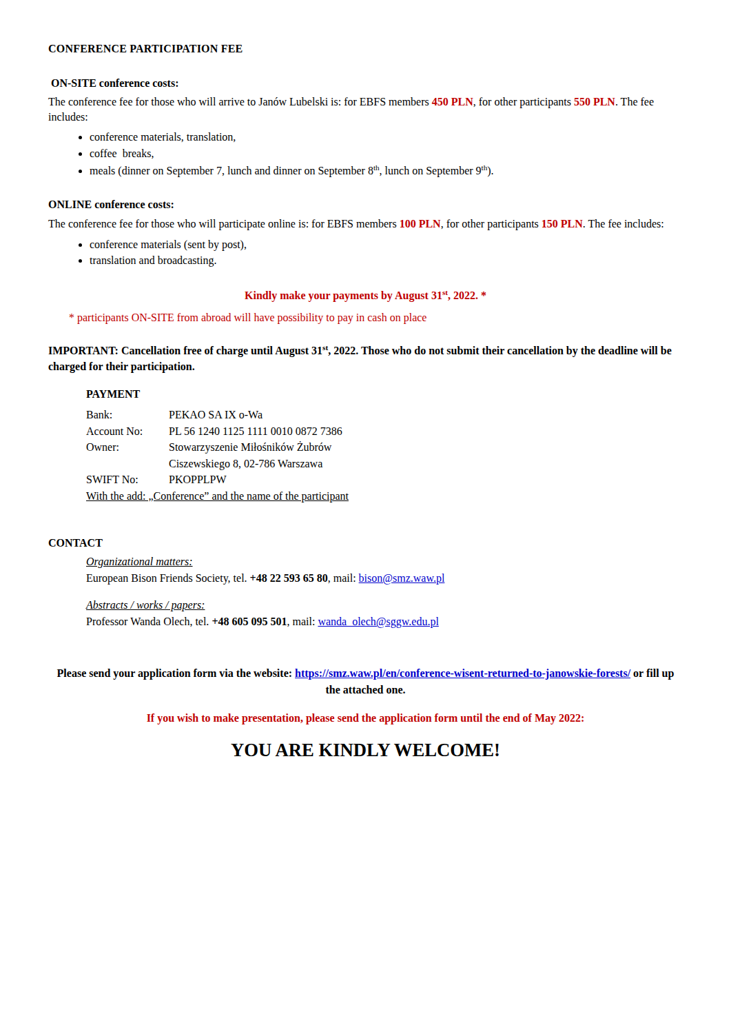CONFERENCE PARTICIPATION FEE
ON-SITE conference costs:
The conference fee for those who will arrive to Janów Lubelski is: for EBFS members 450 PLN, for other participants 550 PLN. The fee includes:
conference materials, translation,
coffee breaks,
meals (dinner on September 7, lunch and dinner on September 8th, lunch on September 9th).
ONLINE conference costs:
The conference fee for those who will participate online is: for EBFS members 100 PLN, for other participants 150 PLN. The fee includes:
conference materials (sent by post),
translation and broadcasting.
Kindly make your payments by August 31st, 2022. *
* participants ON-SITE from abroad will have possibility to pay in cash on place
IMPORTANT: Cancellation free of charge until August 31st, 2022. Those who do not submit their cancellation by the deadline will be charged for their participation.
PAYMENT
| Bank: | PEKAO SA IX o-Wa |
| Account No: | PL 56 1240 1125 1111 0010 0872 7386 |
| Owner: | Stowarzyszenie Miłośników Żubrów |
| | Ciszewskiego 8, 02-786 Warszawa |
| SWIFT No: | PKOPPLPW |
| With the add: „Conference” and the name of the participant |
CONTACT
Organizational matters:
European Bison Friends Society, tel. +48 22 593 65 80, mail: bison@smz.waw.pl
Abstracts / works / papers:
Professor Wanda Olech, tel. +48 605 095 501, mail: wanda_olech@sggw.edu.pl
Please send your application form via the website: https://smz.waw.pl/en/conference-wisent-returned-to-janowskie-forests/ or fill up the attached one.
If you wish to make presentation, please send the application form until the end of May 2022:
YOU ARE KINDLY WELCOME!